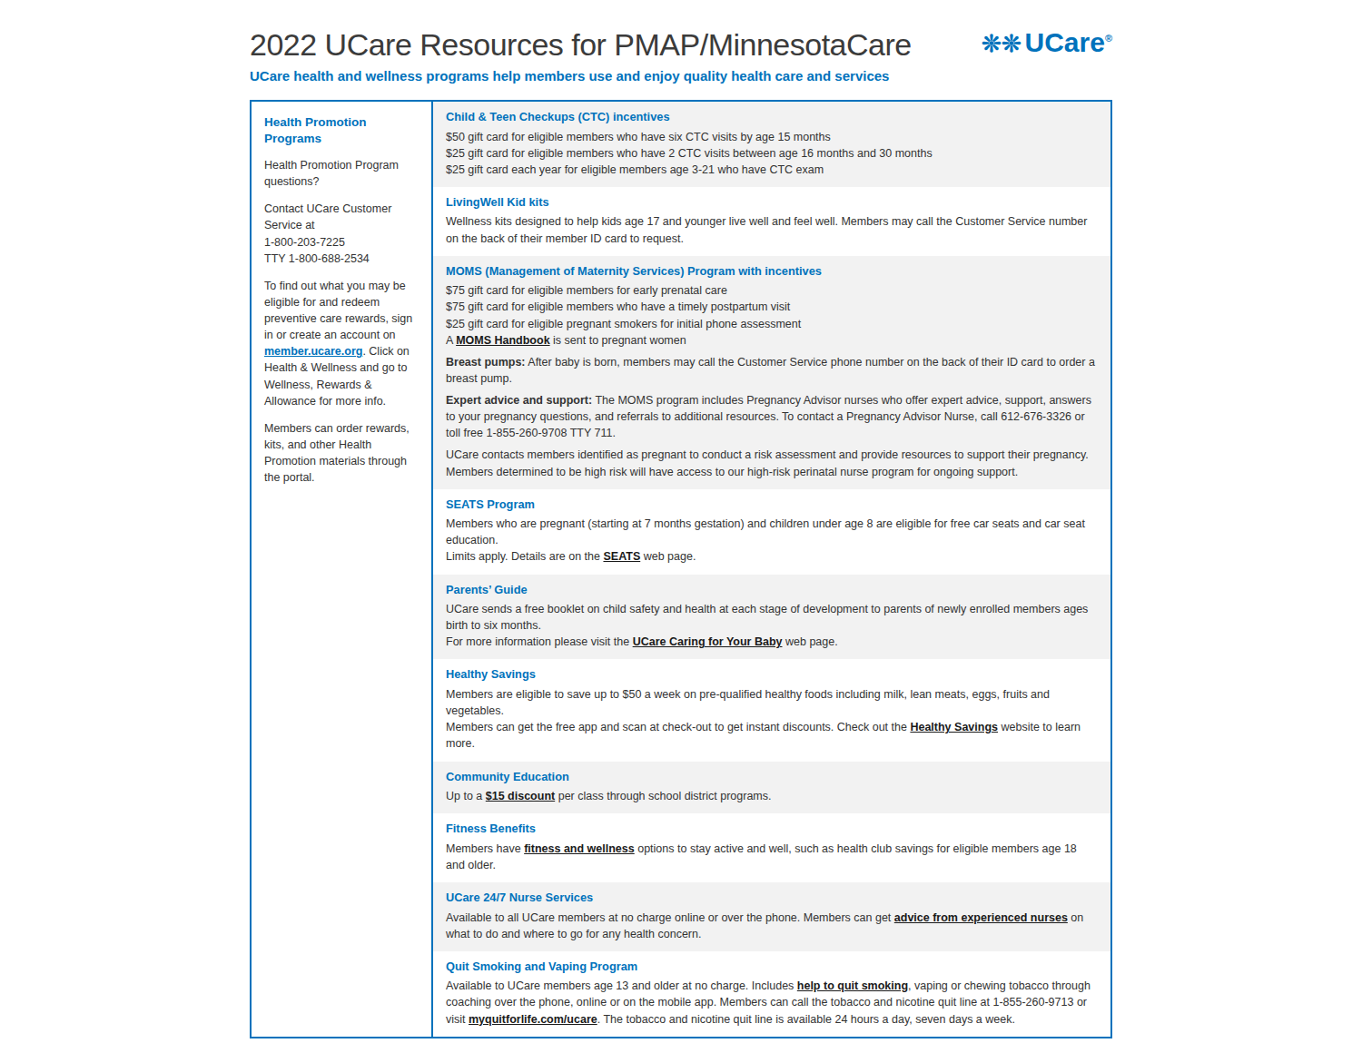2022 UCare Resources for PMAP/MinnesotaCare
UCare health and wellness programs help members use and enjoy quality health care and services
❊❊UCare®
Health Promotion Programs
Health Promotion Program questions?
Contact UCare Customer Service at
1-800-203-7225
TTY 1-800-688-2534
To find out what you may be eligible for and redeem preventive care rewards, sign in or create an account on member.ucare.org. Click on Health & Wellness and go to Wellness, Rewards & Allowance for more info.
Members can order rewards, kits, and other Health Promotion materials through the portal.
Child & Teen Checkups (CTC) incentives
$50 gift card for eligible members who have six CTC visits by age 15 months
$25 gift card for eligible members who have 2 CTC visits between age 16 months and 30 months
$25 gift card each year for eligible members age 3-21 who have CTC exam
LivingWell Kid kits
Wellness kits designed to help kids age 17 and younger live well and feel well. Members may call the Customer Service number on the back of their member ID card to request.
MOMS (Management of Maternity Services) Program with incentives
$75 gift card for eligible members for early prenatal care
$75 gift card for eligible members who have a timely postpartum visit
$25 gift card for eligible pregnant smokers for initial phone assessment
A MOMS Handbook is sent to pregnant women
Breast pumps: After baby is born, members may call the Customer Service phone number on the back of their ID card to order a breast pump.
Expert advice and support: The MOMS program includes Pregnancy Advisor nurses who offer expert advice, support, answers to your pregnancy questions, and referrals to additional resources. To contact a Pregnancy Advisor Nurse, call 612-676-3326 or toll free 1-855-260-9708 TTY 711.
UCare contacts members identified as pregnant to conduct a risk assessment and provide resources to support their pregnancy. Members determined to be high risk will have access to our high-risk perinatal nurse program for ongoing support.
SEATS Program
Members who are pregnant (starting at 7 months gestation) and children under age 8 are eligible for free car seats and car seat education.
Limits apply. Details are on the SEATS web page.
Parents’ Guide
UCare sends a free booklet on child safety and health at each stage of development to parents of newly enrolled members ages birth to six months.
For more information please visit the UCare Caring for Your Baby web page.
Healthy Savings
Members are eligible to save up to $50 a week on pre-qualified healthy foods including milk, lean meats, eggs, fruits and vegetables.
Members can get the free app and scan at check-out to get instant discounts. Check out the Healthy Savings website to learn more.
Community Education
Up to a $15 discount per class through school district programs.
Fitness Benefits
Members have fitness and wellness options to stay active and well, such as health club savings for eligible members age 18 and older.
UCare 24/7 Nurse Services
Available to all UCare members at no charge online or over the phone. Members can get advice from experienced nurses on what to do and where to go for any health concern.
Quit Smoking and Vaping Program
Available to UCare members age 13 and older at no charge. Includes help to quit smoking, vaping or chewing tobacco through coaching over the phone, online or on the mobile app. Members can call the tobacco and nicotine quit line at 1-855-260-9713 or visit myquitforlife.com/ucare. The tobacco and nicotine quit line is available 24 hours a day, seven days a week.